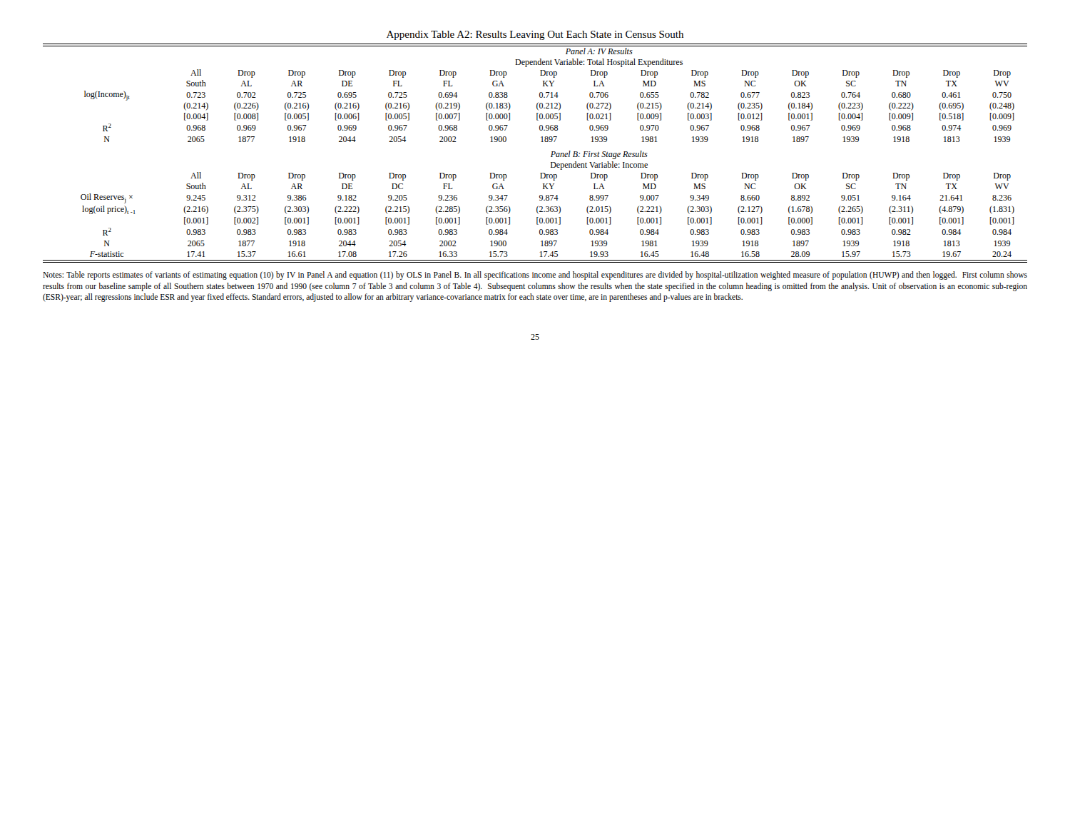Appendix Table A2: Results Leaving Out Each State in Census South
| | Panel A: IV Results |
| | Dependent Variable: Total Hospital Expenditures |
| | All | Drop | Drop | Drop | Drop | Drop | Drop | Drop | Drop | Drop | Drop | Drop | Drop | Drop | Drop | Drop | Drop |
| | South | AL | AR | DE | FL | FL | GA | KY | LA | MD | MS | NC | OK | SC | TN | TX | WV |
| log(Income) jt | 0.723 | 0.702 | 0.725 | 0.695 | 0.725 | 0.694 | 0.838 | 0.714 | 0.706 | 0.655 | 0.782 | 0.677 | 0.823 | 0.764 | 0.680 | 0.461 | 0.750 |
| | (0.214) | (0.226) | (0.216) | (0.216) | (0.216) | (0.219) | (0.183) | (0.212) | (0.272) | (0.215) | (0.214) | (0.235) | (0.184) | (0.223) | (0.222) | (0.695) | (0.248) |
| | [0.004] | [0.008] | [0.005] | [0.006] | [0.005] | [0.007] | [0.000] | [0.005] | [0.021] | [0.009] | [0.003] | [0.012] | [0.001] | [0.004] | [0.009] | [0.518] | [0.009] |
| R 2 | 0.968 | 0.969 | 0.967 | 0.969 | 0.967 | 0.968 | 0.967 | 0.968 | 0.969 | 0.970 | 0.967 | 0.968 | 0.967 | 0.969 | 0.968 | 0.974 | 0.969 |
| N | 2065 | 1877 | 1918 | 2044 | 2054 | 2002 | 1900 | 1897 | 1939 | 1981 | 1939 | 1918 | 1897 | 1939 | 1918 | 1813 | 1939 |
| | Panel B: First Stage Results |
| | Dependent Variable: Income |
| | All | Drop | Drop | Drop | Drop | Drop | Drop | Drop | Drop | Drop | Drop | Drop | Drop | Drop | Drop | Drop | Drop |
| | South | AL | AR | DE | DC | FL | GA | KY | LA | MD | MS | NC | OK | SC | TN | TX | WV |
| Oil Reserves j × | 9.245 | 9.312 | 9.386 | 9.182 | 9.205 | 9.236 | 9.347 | 9.874 | 8.997 | 9.007 | 9.349 | 8.660 | 8.892 | 9.051 | 9.164 | 21.641 | 8.236 |
| log(oil price) t -1 | (2.216) | (2.375) | (2.303) | (2.222) | (2.215) | (2.285) | (2.356) | (2.363) | (2.015) | (2.221) | (2.303) | (2.127) | (1.678) | (2.265) | (2.311) | (4.879) | (1.831) |
| | [0.001] | [0.002] | [0.001] | [0.001] | [0.001] | [0.001] | [0.001] | [0.001] | [0.001] | [0.001] | [0.001] | [0.001] | [0.000] | [0.001] | [0.001] | [0.001] | [0.001] |
| R 2 | 0.983 | 0.983 | 0.983 | 0.983 | 0.983 | 0.983 | 0.984 | 0.983 | 0.984 | 0.984 | 0.983 | 0.983 | 0.983 | 0.983 | 0.982 | 0.984 | 0.984 |
| N | 2065 | 1877 | 1918 | 2044 | 2054 | 2002 | 1900 | 1897 | 1939 | 1981 | 1939 | 1918 | 1897 | 1939 | 1918 | 1813 | 1939 |
| F -statistic | 17.41 | 15.37 | 16.61 | 17.08 | 17.26 | 16.33 | 15.73 | 17.45 | 19.93 | 16.45 | 16.48 | 16.58 | 28.09 | 15.97 | 15.73 | 19.67 | 20.24 |
Notes: Table reports estimates of variants of estimating equation (10) by IV in Panel A and equation (11) by OLS in Panel B. In all specifications income and hospital expenditures are divided by hospital-utilization weighted measure of population (HUWP) and then logged. First column shows results from our baseline sample of all Southern states between 1970 and 1990 (see column 7 of Table 3 and column 3 of Table 4). Subsequent columns show the results when the state specified in the column heading is omitted from the analysis. Unit of observation is an economic sub-region (ESR)-year; all regressions include ESR and year fixed effects. Standard errors, adjusted to allow for an arbitrary variance-covariance matrix for each state over time, are in parentheses and p-values are in brackets.
25